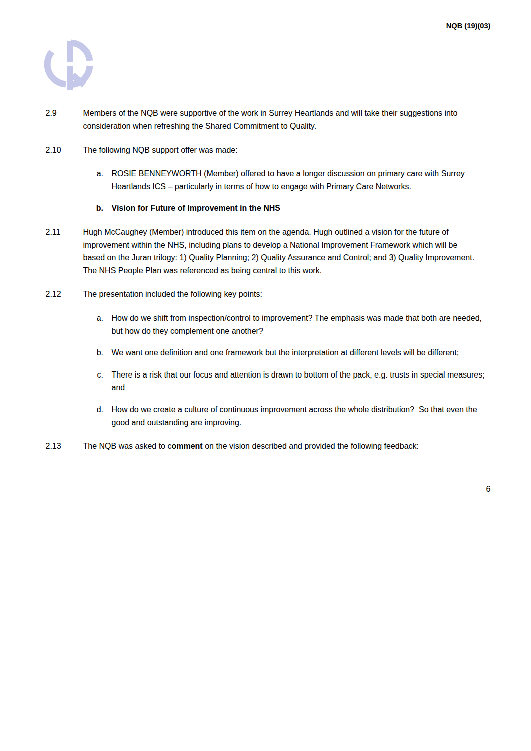NQB (19)(03)
2.9
Members of the NQB were supportive of the work in Surrey Heartlands and will take their suggestions into consideration when refreshing the Shared Commitment to Quality.
2.10
The following NQB support offer was made:
ROSIE BENNEYWORTH (Member) offered to have a longer discussion on primary care with Surrey Heartlands ICS – particularly in terms of how to engage with Primary Care Networks.
Vision for Future of Improvement in the NHS
2.11
Hugh McCaughey (Member) introduced this item on the agenda. Hugh outlined a vision for the future of improvement within the NHS, including plans to develop a National Improvement Framework which will be based on the Juran trilogy: 1) Quality Planning; 2) Quality Assurance and Control; and 3) Quality Improvement. The NHS People Plan was referenced as being central to this work.
2.12
The presentation included the following key points:
How do we shift from inspection/control to improvement? The emphasis was made that both are needed, but how do they complement one another?
We want one definition and one framework but the interpretation at different levels will be different;
There is a risk that our focus and attention is drawn to bottom of the pack, e.g. trusts in special measures; and
How do we create a culture of continuous improvement across the whole distribution? So that even the good and outstanding are improving.
2.13
The NQB was asked to comment on the vision described and provided the following feedback:
6